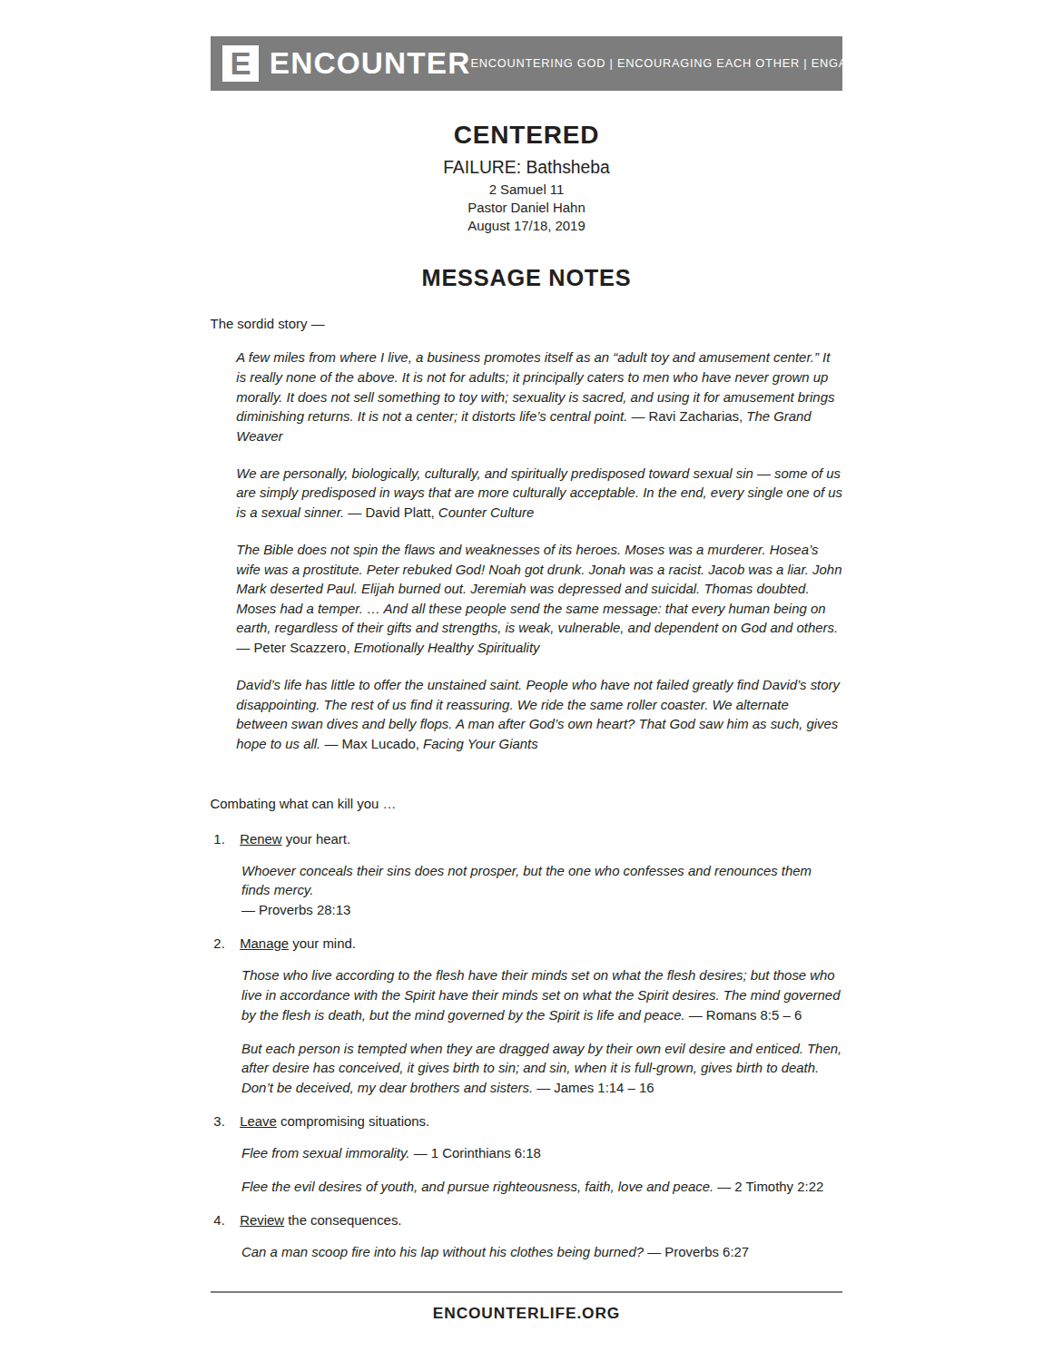E
Encounter
Encountering God | Encouraging Each Other | Engaging the World
Centered
FAILURE: Bathsheba
2 Samuel 11
Pastor Daniel Hahn
August 17/18, 2019
Message Notes
The sordid story —
A few miles from where I live, a business promotes itself as an “adult toy and amusement center.” It is really none of the above. It is not for adults; it principally caters to men who have never grown up morally. It does not sell something to toy with; sexuality is sacred, and using it for amusement brings diminishing returns. It is not a center; it distorts life’s central point. — Ravi Zacharias, The Grand Weaver
We are personally, biologically, culturally, and spiritually predisposed toward sexual sin — some of us are simply predisposed in ways that are more culturally acceptable. In the end, every single one of us is a sexual sinner. — David Platt, Counter Culture
The Bible does not spin the flaws and weaknesses of its heroes. Moses was a murderer. Hosea’s wife was a prostitute. Peter rebuked God! Noah got drunk. Jonah was a racist. Jacob was a liar. John Mark deserted Paul. Elijah burned out. Jeremiah was depressed and suicidal. Thomas doubted. Moses had a temper. … And all these people send the same message: that every human being on earth, regardless of their gifts and strengths, is weak, vulnerable, and dependent on God and others. — Peter Scazzero, Emotionally Healthy Spirituality
David’s life has little to offer the unstained saint. People who have not failed greatly find David’s story disappointing. The rest of us find it reassuring. We ride the same roller coaster. We alternate between swan dives and belly flops. A man after God’s own heart? That God saw him as such, gives hope to us all. — Max Lucado, Facing Your Giants
Combating what can kill you …
Renew your heart.
Whoever conceals their sins does not prosper, but the one who confesses and renounces them finds mercy.
— Proverbs 28:13
Manage your mind.
Those who live according to the flesh have their minds set on what the flesh desires; but those who live in accordance with the Spirit have their minds set on what the Spirit desires. The mind governed by the flesh is death, but the mind governed by the Spirit is life and peace. — Romans 8:5 – 6
But each person is tempted when they are dragged away by their own evil desire and enticed. Then, after desire has conceived, it gives birth to sin; and sin, when it is full-grown, gives birth to death. Don’t be deceived, my dear brothers and sisters. — James 1:14 – 16
Leave compromising situations.
Flee from sexual immorality. — 1 Corinthians 6:18
Flee the evil desires of youth, and pursue righteousness, faith, love and peace. — 2 Timothy 2:22
Review the consequences.
Can a man scoop fire into his lap without his clothes being burned? — Proverbs 6:27
encounterlife.org